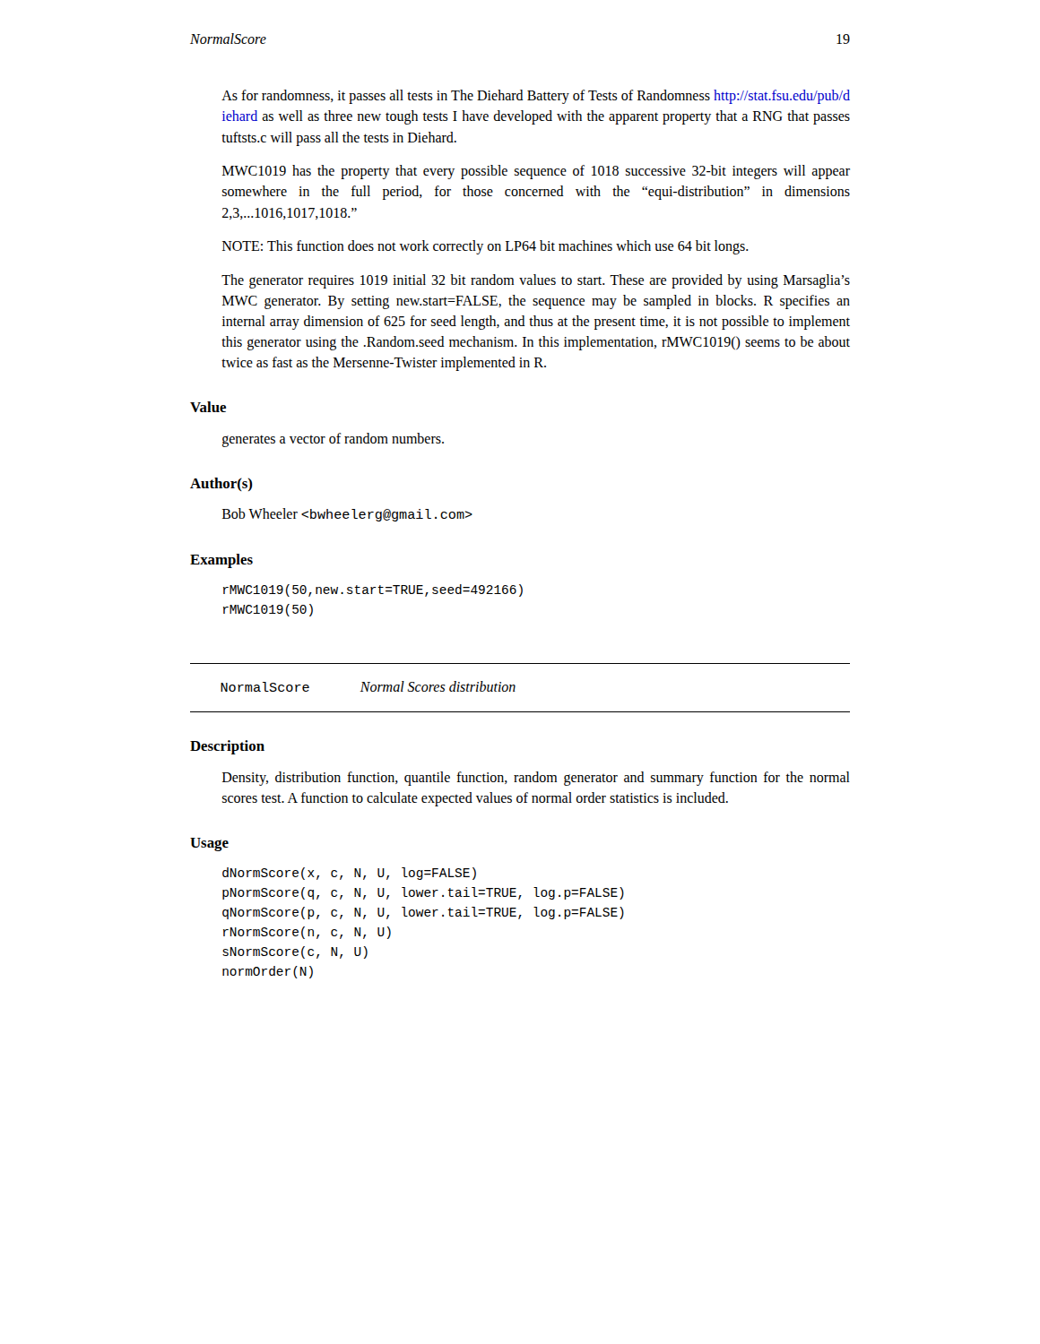NormalScore 19
As for randomness, it passes all tests in The Diehard Battery of Tests of Randomness http://stat.fsu.edu/pub/diehard as well as three new tough tests I have developed with the apparent property that a RNG that passes tuftsts.c will pass all the tests in Diehard.
MWC1019 has the property that every possible sequence of 1018 successive 32-bit integers will appear somewhere in the full period, for those concerned with the “equi-distribution” in dimensions 2,3,...1016,1017,1018.”
NOTE: This function does not work correctly on LP64 bit machines which use 64 bit longs.
The generator requires 1019 initial 32 bit random values to start. These are provided by using Marsaglia’s MWC generator. By setting new.start=FALSE, the sequence may be sampled in blocks. R specifies an internal array dimension of 625 for seed length, and thus at the present time, it is not possible to implement this generator using the .Random.seed mechanism. In this implementation, rMWC1019() seems to be about twice as fast as the Mersenne-Twister implemented in R.
Value
generates a vector of random numbers.
Author(s)
Bob Wheeler <bwheelerg@gmail.com>
Examples
rMWC1019(50,new.start=TRUE,seed=492166)
rMWC1019(50)
NormalScore Normal Scores distribution
Description
Density, distribution function, quantile function, random generator and summary function for the normal scores test. A function to calculate expected values of normal order statistics is included.
Usage
dNormScore(x, c, N, U, log=FALSE)
pNormScore(q, c, N, U, lower.tail=TRUE, log.p=FALSE)
qNormScore(p, c, N, U, lower.tail=TRUE, log.p=FALSE)
rNormScore(n, c, N, U)
sNormScore(c, N, U)
normOrder(N)